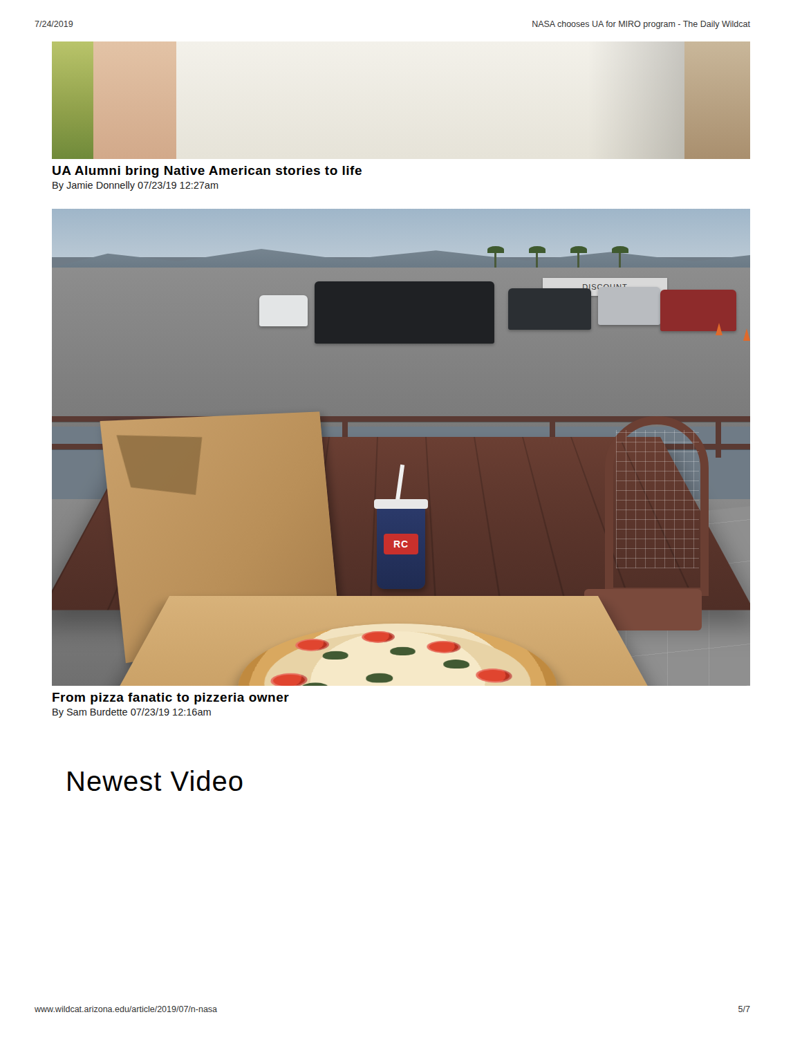7/24/2019 NASA chooses UA for MIRO program - The Daily Wildcat
UA Alumni bring Native American stories to life
By Jamie Donnelly 07/23/19 12:27am
DISCOUNT
RC
From pizza fanatic to pizzeria owner
By Sam Burdette 07/23/19 12:16am
Newest Video
www.wildcat.arizona.edu/article/2019/07/n-nasa 5/7